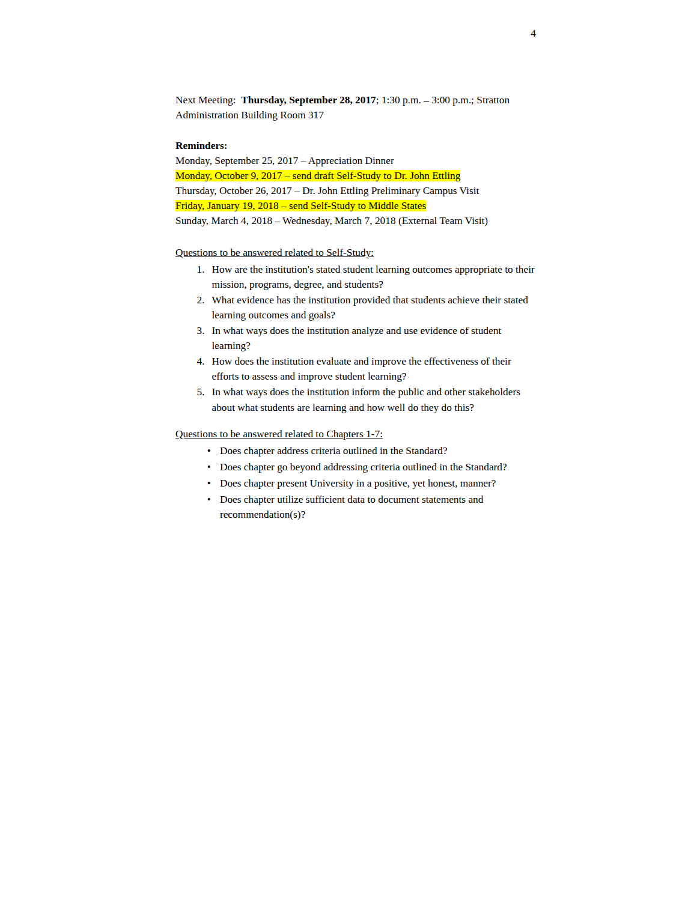4
Next Meeting: Thursday, September 28, 2017; 1:30 p.m. – 3:00 p.m.; Stratton Administration Building Room 317
Reminders:
Monday, September 25, 2017 – Appreciation Dinner
Monday, October 9, 2017 – send draft Self-Study to Dr. John Ettling
Thursday, October 26, 2017 – Dr. John Ettling Preliminary Campus Visit
Friday, January 19, 2018 – send Self-Study to Middle States
Sunday, March 4, 2018 – Wednesday, March 7, 2018 (External Team Visit)
Questions to be answered related to Self-Study:
How are the institution's stated student learning outcomes appropriate to their mission, programs, degree, and students?
What evidence has the institution provided that students achieve their stated learning outcomes and goals?
In what ways does the institution analyze and use evidence of student learning?
How does the institution evaluate and improve the effectiveness of their efforts to assess and improve student learning?
In what ways does the institution inform the public and other stakeholders about what students are learning and how well do they do this?
Questions to be answered related to Chapters 1-7:
Does chapter address criteria outlined in the Standard?
Does chapter go beyond addressing criteria outlined in the Standard?
Does chapter present University in a positive, yet honest, manner?
Does chapter utilize sufficient data to document statements and recommendation(s)?